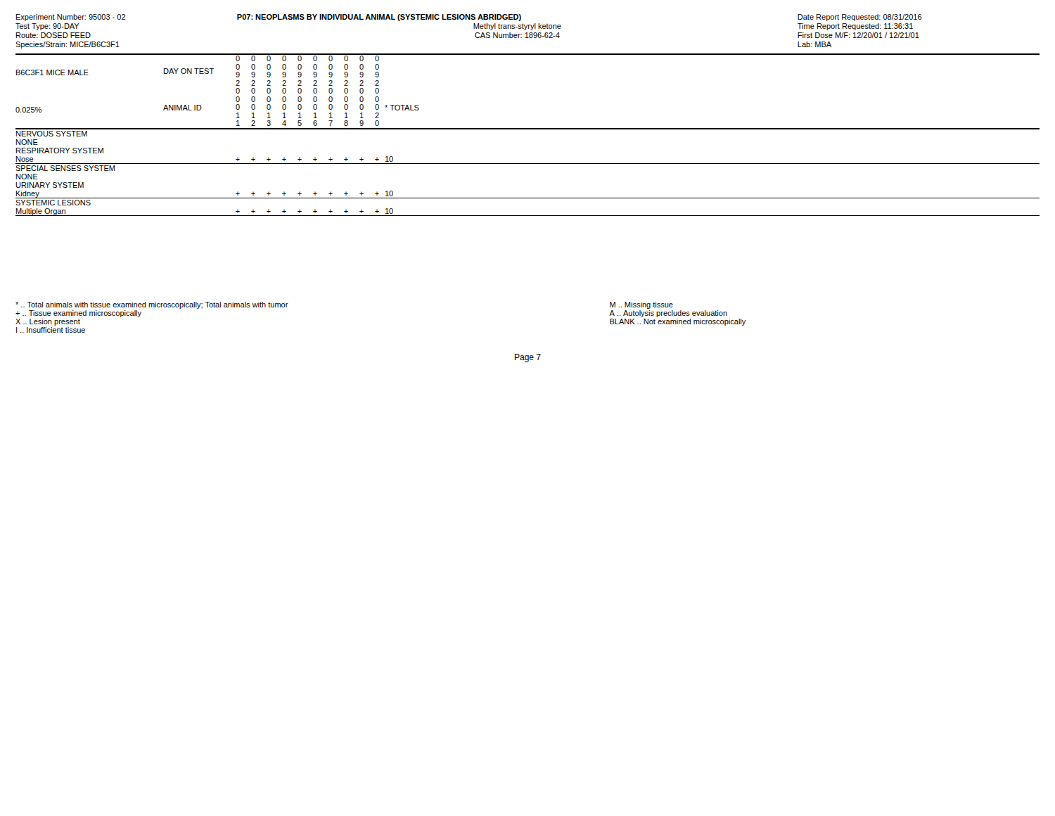| Experiment Number: 95003 - 02 | P07: NEOPLASMS BY INDIVIDUAL ANIMAL (SYSTEMIC LESIONS ABRIDGED) | Date Report Requested: 08/31/2016 |
| Test Type: 90-DAY | Methyl trans-styryl ketone | Time Report Requested: 11:36:31 |
| Route: DOSED FEED | CAS Number: 1896-62-4 | First Dose M/F: 12/20/01 / 12/21/01 |
| Species/Strain: MICE/B6C3F1 | | Lab: MBA |
| B6C3F1 MICE MALE | DAY ON TEST | 0 0 9 2 | 0 0 9 2 | 0 0 9 2 | 0 0 9 2 | 0 0 9 2 | 0 0 9 2 | 0 0 9 2 | 0 0 9 2 | 0 0 9 2 | 0 0 9 2 | |
| 0.025% | ANIMAL ID | 0 0 0 1 1 | 0 0 0 1 2 | 0 0 0 1 3 | 0 0 0 1 4 | 0 0 0 1 5 | 0 0 0 1 6 | 0 0 0 1 7 | 0 0 0 1 8 | 0 0 0 1 9 | 0 0 0 2 0 | * TOTALS |
| NERVOUS SYSTEM |
| NONE |
| RESPIRATORY SYSTEM |
| Nose | | + | + | + | + | + | + | + | + | + | + | 10 |
| SPECIAL SENSES SYSTEM |
| NONE |
| URINARY SYSTEM |
| Kidney | | + | + | + | + | + | + | + | + | + | + | 10 |
| SYSTEMIC LESIONS |
| Multiple Organ | | + | + | + | + | + | + | + | + | + | + | 10 |
| * .. Total animals with tissue examined microscopically; Total animals with tumor + .. Tissue examined microscopically X .. Lesion present I .. Insufficient tissue | M .. Missing tissue A .. Autolysis precludes evaluation BLANK .. Not examined microscopically |
Page 7